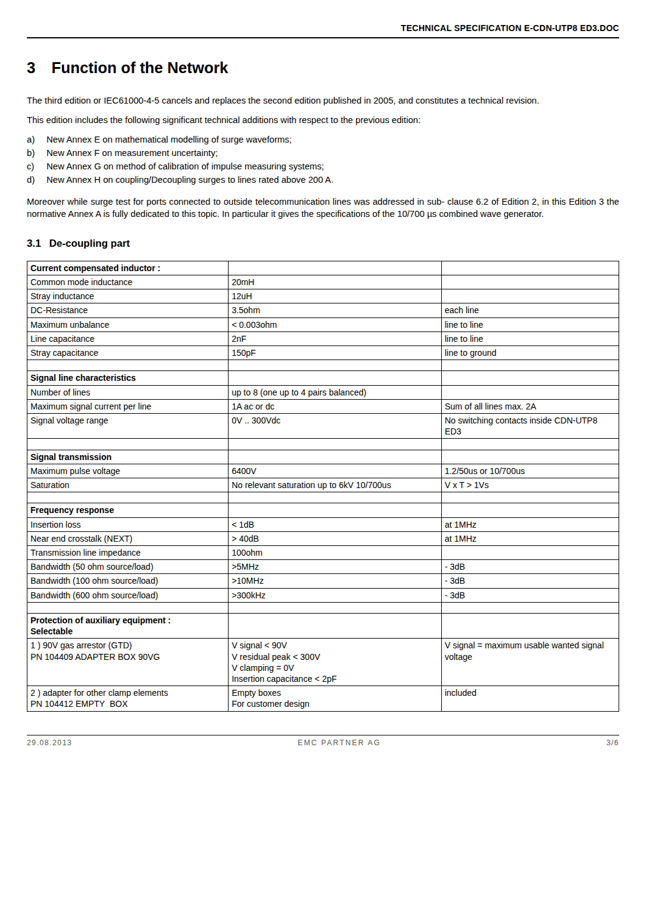TECHNICAL SPECIFICATION E-CDN-UTP8 ED3.DOC
3 Function of the Network
The third edition or IEC61000-4-5 cancels and replaces the second edition published in 2005, and constitutes a technical revision.
This edition includes the following significant technical additions with respect to the previous edition:
a) New Annex E on mathematical modelling of surge waveforms;
b) New Annex F on measurement uncertainty;
c) New Annex G on method of calibration of impulse measuring systems;
d) New Annex H on coupling/Decoupling surges to lines rated above 200 A.
Moreover while surge test for ports connected to outside telecommunication lines was addressed in sub- clause 6.2 of Edition 2, in this Edition 3 the normative Annex A is fully dedicated to this topic. In particular it gives the specifications of the 10/700 µs combined wave generator.
3.1 De-coupling part
| Current compensated inductor : | | |
| Common mode inductance | 20mH | |
| Stray inductance | 12uH | |
| DC-Resistance | 3.5ohm | each line |
| Maximum unbalance | < 0.003ohm | line to line |
| Line capacitance | 2nF | line to line |
| Stray capacitance | 150pF | line to ground |
| Signal line characteristics | | |
| Number of lines | up to 8 (one up to 4 pairs balanced) | |
| Maximum signal current per line | 1A ac or dc | Sum of all lines max. 2A |
| Signal voltage range | 0V .. 300Vdc | No switching contacts inside CDN-UTP8 ED3 |
| Signal transmission | | |
| Maximum pulse voltage | 6400V | 1.2/50us or 10/700us |
| Saturation | No relevant saturation up to 6kV 10/700us | V x T > 1Vs |
| Frequency response | | |
| Insertion loss | < 1dB | at 1MHz |
| Near end crosstalk (NEXT) | > 40dB | at 1MHz |
| Transmission line impedance | 100ohm | |
| Bandwidth (50 ohm source/load) | >5MHz | - 3dB |
| Bandwidth (100 ohm source/load) | >10MHz | - 3dB |
| Bandwidth (600 ohm source/load) | >300kHz | - 3dB |
| Protection of auxiliary equipment : Selectable | | |
| 1 ) 90V gas arrestor (GTD) PN 104409 ADAPTER BOX 90VG | V signal < 90V V residual peak < 300V V clamping = 0V Insertion capacitance < 2pF | V signal = maximum usable wanted signal voltage |
| 2 ) adapter for other clamp elements PN 104412 EMPTY BOX | Empty boxes For customer design | included |
29.08.2013 EMC PARTNER AG 3/6